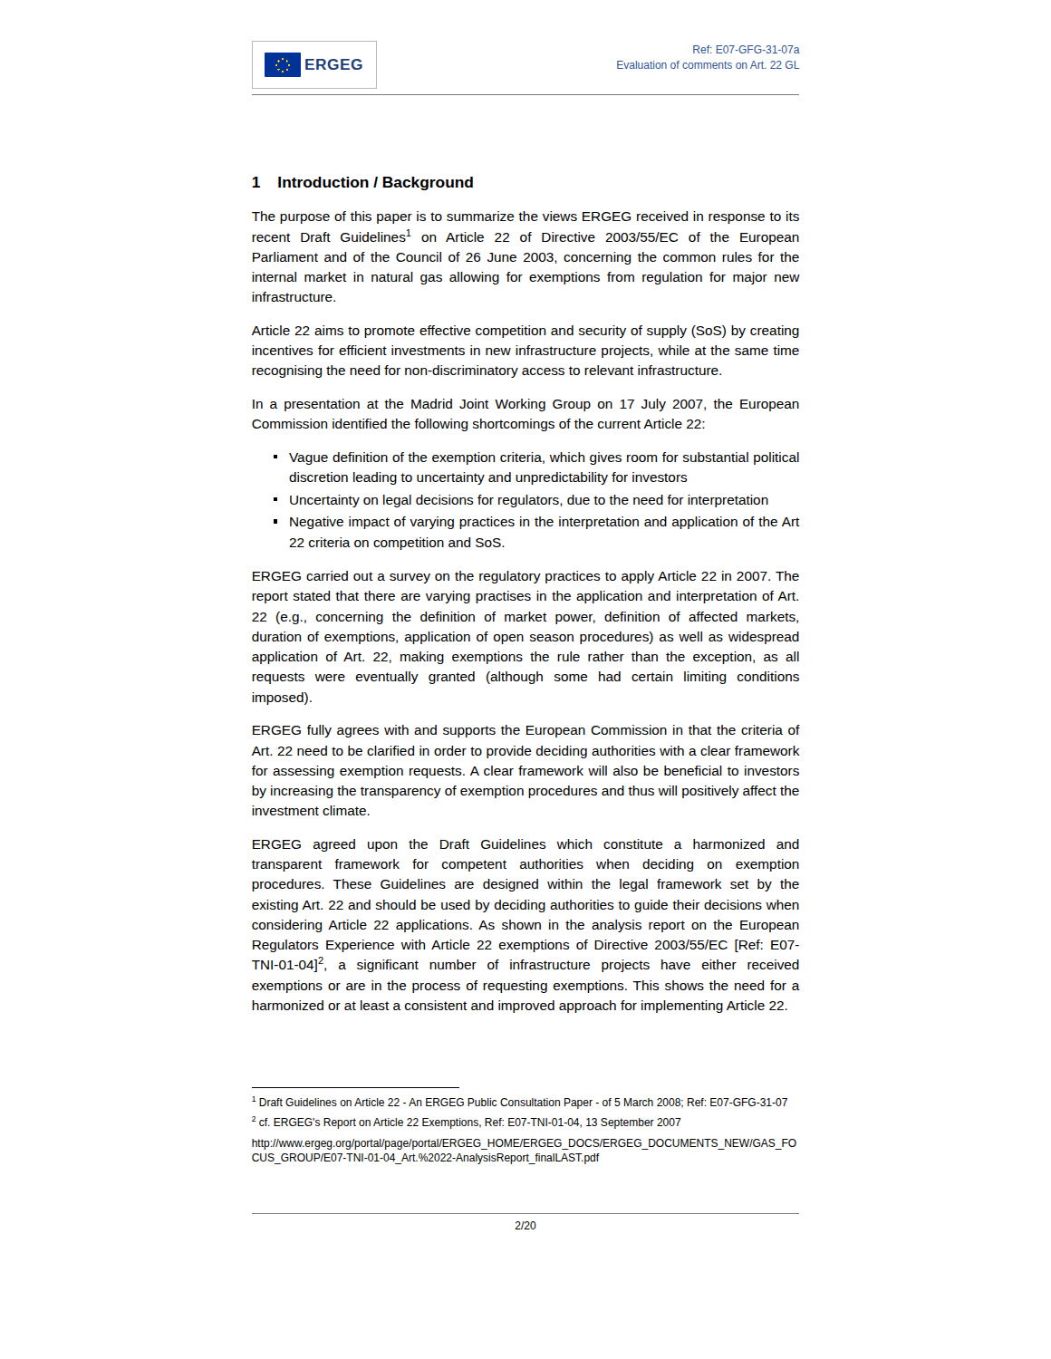ERGEG
Ref: E07-GFG-31-07a
Evaluation of comments on Art. 22 GL
1 Introduction / Background
The purpose of this paper is to summarize the views ERGEG received in response to its recent Draft Guidelines1 on Article 22 of Directive 2003/55/EC of the European Parliament and of the Council of 26 June 2003, concerning the common rules for the internal market in natural gas allowing for exemptions from regulation for major new infrastructure.
Article 22 aims to promote effective competition and security of supply (SoS) by creating incentives for efficient investments in new infrastructure projects, while at the same time recognising the need for non-discriminatory access to relevant infrastructure.
In a presentation at the Madrid Joint Working Group on 17 July 2007, the European Commission identified the following shortcomings of the current Article 22:
Vague definition of the exemption criteria, which gives room for substantial political discretion leading to uncertainty and unpredictability for investors
Uncertainty on legal decisions for regulators, due to the need for interpretation
Negative impact of varying practices in the interpretation and application of the Art 22 criteria on competition and SoS.
ERGEG carried out a survey on the regulatory practices to apply Article 22 in 2007. The report stated that there are varying practises in the application and interpretation of Art. 22 (e.g., concerning the definition of market power, definition of affected markets, duration of exemptions, application of open season procedures) as well as widespread application of Art. 22, making exemptions the rule rather than the exception, as all requests were eventually granted (although some had certain limiting conditions imposed).
ERGEG fully agrees with and supports the European Commission in that the criteria of Art. 22 need to be clarified in order to provide deciding authorities with a clear framework for assessing exemption requests. A clear framework will also be beneficial to investors by increasing the transparency of exemption procedures and thus will positively affect the investment climate.
ERGEG agreed upon the Draft Guidelines which constitute a harmonized and transparent framework for competent authorities when deciding on exemption procedures. These Guidelines are designed within the legal framework set by the existing Art. 22 and should be used by deciding authorities to guide their decisions when considering Article 22 applications. As shown in the analysis report on the European Regulators Experience with Article 22 exemptions of Directive 2003/55/EC [Ref: E07-TNI-01-04]2, a significant number of infrastructure projects have either received exemptions or are in the process of requesting exemptions. This shows the need for a harmonized or at least a consistent and improved approach for implementing Article 22.
1 Draft Guidelines on Article 22 - An ERGEG Public Consultation Paper - of 5 March 2008; Ref: E07-GFG-31-07
2 cf. ERGEG's Report on Article 22 Exemptions, Ref: E07-TNI-01-04, 13 September 2007
http://www.ergeg.org/portal/page/portal/ERGEG_HOME/ERGEG_DOCS/ERGEG_DOCUMENTS_NEW/GAS_FOCUS_GROUP/E07-TNI-01-04_Art.%2022-AnalysisReport_finalLAST.pdf
2/20